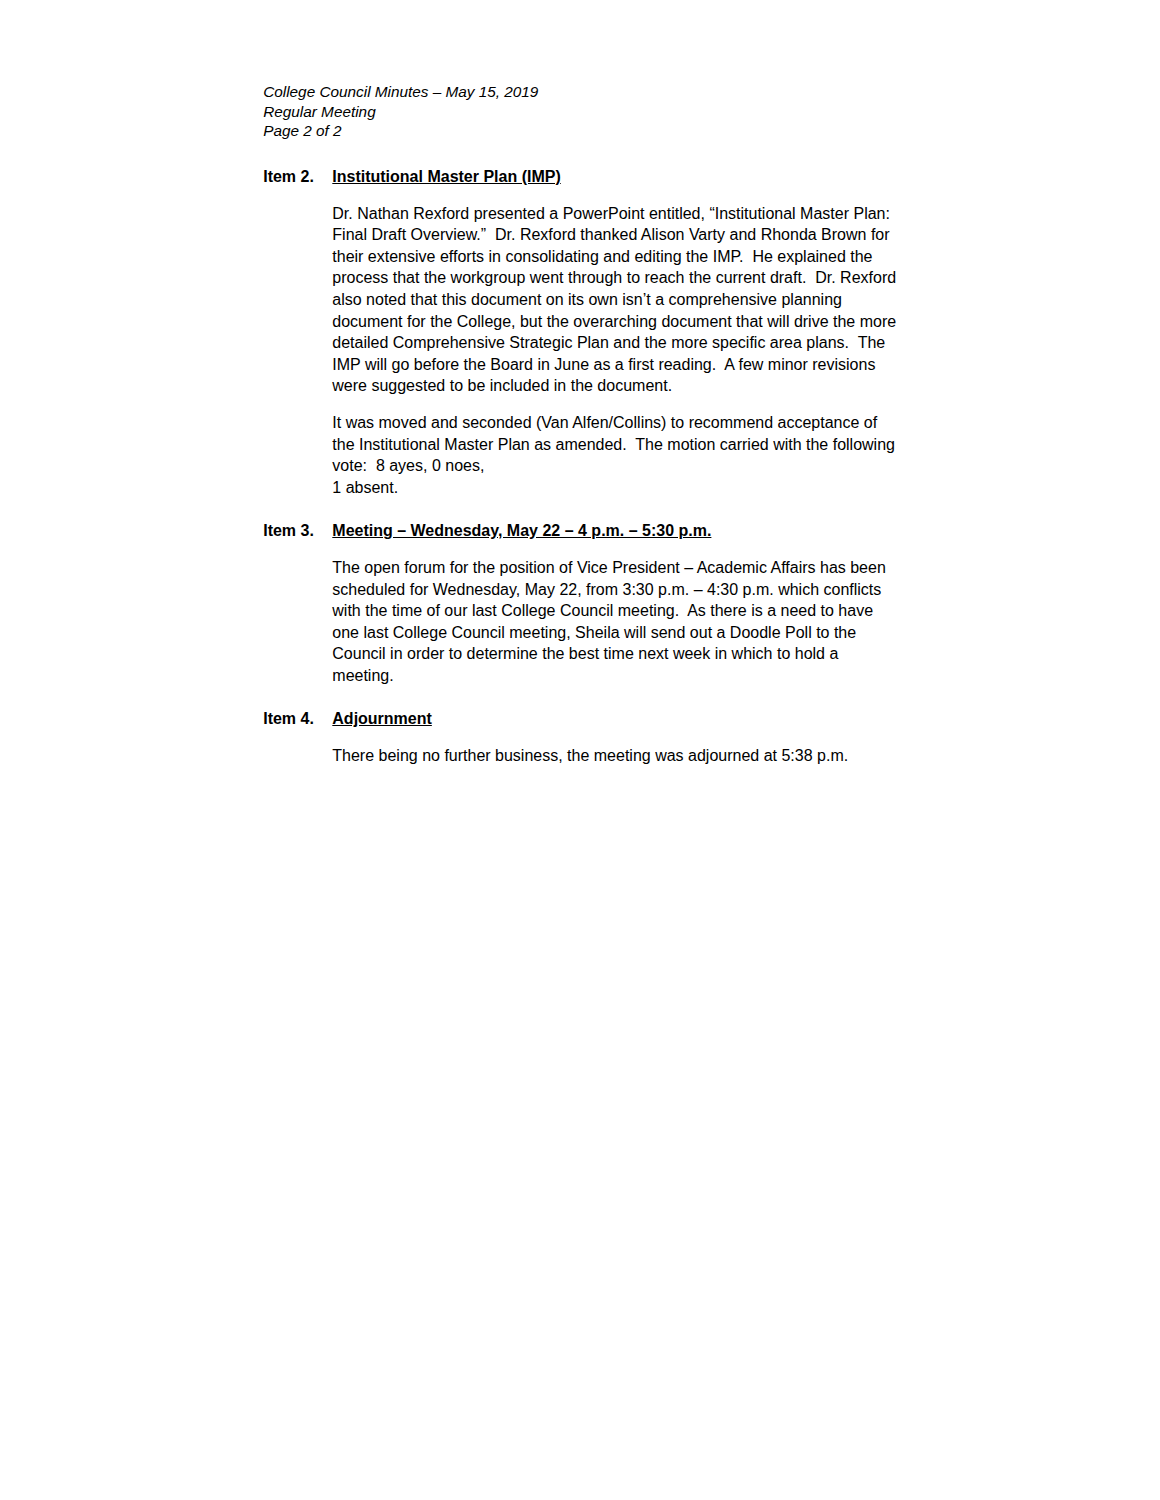College Council Minutes – May 15, 2019
Regular Meeting
Page 2 of 2
Item 2.
Institutional Master Plan (IMP)
Dr. Nathan Rexford presented a PowerPoint entitled, “Institutional Master Plan: Final Draft Overview.” Dr. Rexford thanked Alison Varty and Rhonda Brown for their extensive efforts in consolidating and editing the IMP. He explained the process that the workgroup went through to reach the current draft. Dr. Rexford also noted that this document on its own isn’t a comprehensive planning document for the College, but the overarching document that will drive the more detailed Comprehensive Strategic Plan and the more specific area plans. The IMP will go before the Board in June as a first reading. A few minor revisions were suggested to be included in the document.
It was moved and seconded (Van Alfen/Collins) to recommend acceptance of the Institutional Master Plan as amended. The motion carried with the following vote: 8 ayes, 0 noes,
1 absent.
Item 3.
Meeting – Wednesday, May 22 – 4 p.m. – 5:30 p.m.
The open forum for the position of Vice President – Academic Affairs has been scheduled for Wednesday, May 22, from 3:30 p.m. – 4:30 p.m. which conflicts with the time of our last College Council meeting. As there is a need to have one last College Council meeting, Sheila will send out a Doodle Poll to the Council in order to determine the best time next week in which to hold a meeting.
Item 4.
Adjournment
There being no further business, the meeting was adjourned at 5:38 p.m.